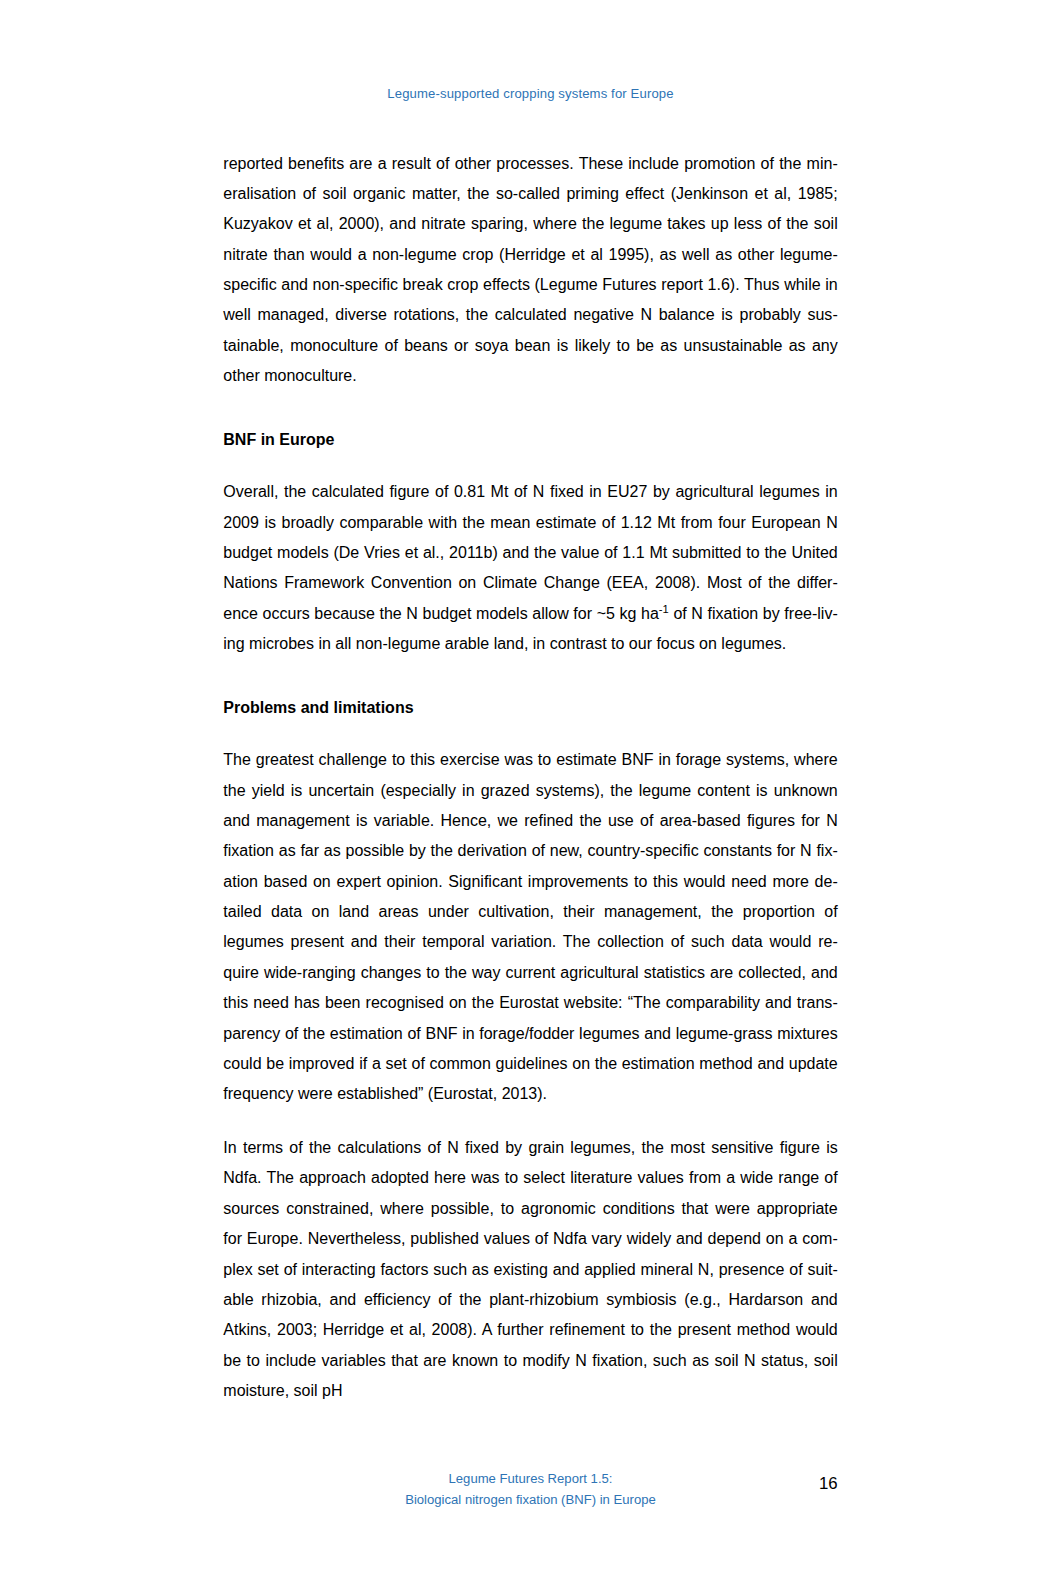Legume-supported cropping systems for Europe
reported benefits are a result of other processes. These include promotion of the mineralisation of soil organic matter, the so-called priming effect (Jenkinson et al, 1985; Kuzyakov et al, 2000), and nitrate sparing, where the legume takes up less of the soil nitrate than would a non-legume crop (Herridge et al 1995), as well as other legume-specific and non-specific break crop effects (Legume Futures report 1.6). Thus while in well managed, diverse rotations, the calculated negative N balance is probably sustainable, monoculture of beans or soya bean is likely to be as unsustainable as any other monoculture.
BNF in Europe
Overall, the calculated figure of 0.81 Mt of N fixed in EU27 by agricultural legumes in 2009 is broadly comparable with the mean estimate of 1.12 Mt from four European N budget models (De Vries et al., 2011b) and the value of 1.1 Mt submitted to the United Nations Framework Convention on Climate Change (EEA, 2008). Most of the difference occurs because the N budget models allow for ~5 kg ha-1 of N fixation by free-living microbes in all non-legume arable land, in contrast to our focus on legumes.
Problems and limitations
The greatest challenge to this exercise was to estimate BNF in forage systems, where the yield is uncertain (especially in grazed systems), the legume content is unknown and management is variable. Hence, we refined the use of area-based figures for N fixation as far as possible by the derivation of new, country-specific constants for N fixation based on expert opinion. Significant improvements to this would need more detailed data on land areas under cultivation, their management, the proportion of legumes present and their temporal variation. The collection of such data would require wide-ranging changes to the way current agricultural statistics are collected, and this need has been recognised on the Eurostat website: “The comparability and transparency of the estimation of BNF in forage/fodder legumes and legume-grass mixtures could be improved if a set of common guidelines on the estimation method and update frequency were established” (Eurostat, 2013).
In terms of the calculations of N fixed by grain legumes, the most sensitive figure is Ndfa. The approach adopted here was to select literature values from a wide range of sources constrained, where possible, to agronomic conditions that were appropriate for Europe. Nevertheless, published values of Ndfa vary widely and depend on a complex set of interacting factors such as existing and applied mineral N, presence of suitable rhizobia, and efficiency of the plant-rhizobium symbiosis (e.g., Hardarson and Atkins, 2003; Herridge et al, 2008). A further refinement to the present method would be to include variables that are known to modify N fixation, such as soil N status, soil moisture, soil pH
16
Legume Futures Report 1.5:
Biological nitrogen fixation (BNF) in Europe